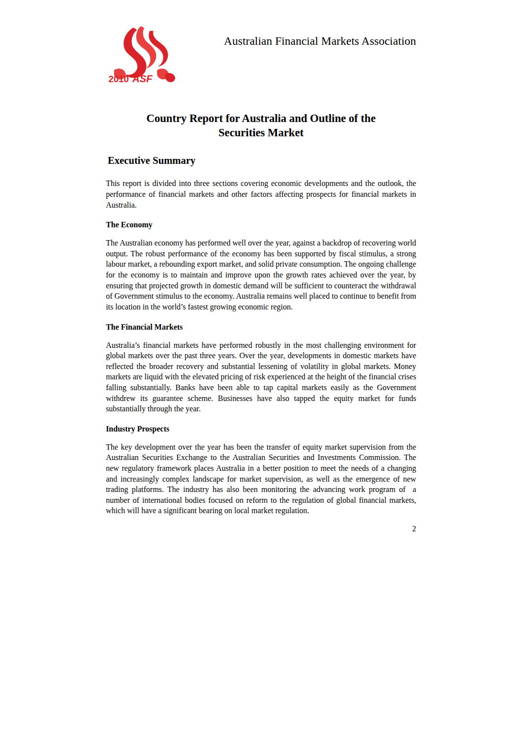2010 ASF
Australian Financial Markets Association
Country Report for Australia and Outline of the Securities Market
Executive Summary
This report is divided into three sections covering economic developments and the outlook, the performance of financial markets and other factors affecting prospects for financial markets in Australia.
The Economy
The Australian economy has performed well over the year, against a backdrop of recovering world output. The robust performance of the economy has been supported by fiscal stimulus, a strong labour market, a rebounding export market, and solid private consumption. The ongoing challenge for the economy is to maintain and improve upon the growth rates achieved over the year, by ensuring that projected growth in domestic demand will be sufficient to counteract the withdrawal of Government stimulus to the economy. Australia remains well placed to continue to benefit from its location in the world’s fastest growing economic region.
The Financial Markets
Australia’s financial markets have performed robustly in the most challenging environment for global markets over the past three years. Over the year, developments in domestic markets have reflected the broader recovery and substantial lessening of volatility in global markets. Money markets are liquid with the elevated pricing of risk experienced at the height of the financial crises falling substantially. Banks have been able to tap capital markets easily as the Government withdrew its guarantee scheme. Businesses have also tapped the equity market for funds substantially through the year.
Industry Prospects
The key development over the year has been the transfer of equity market supervision from the Australian Securities Exchange to the Australian Securities and Investments Commission. The new regulatory framework places Australia in a better position to meet the needs of a changing and increasingly complex landscape for market supervision, as well as the emergence of new trading platforms. The industry has also been monitoring the advancing work program of a number of international bodies focused on reform to the regulation of global financial markets, which will have a significant bearing on local market regulation.
2